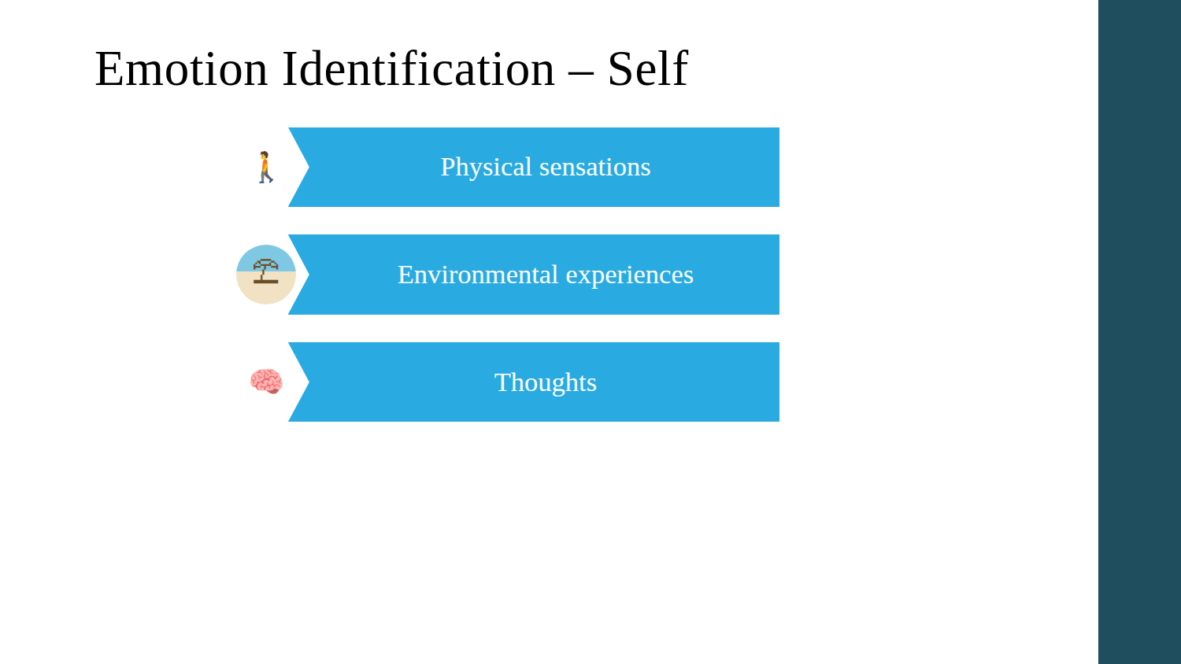Emotion Identification – Self
🚶
Physical sensations
Environmental experiences
🧠
Thoughts